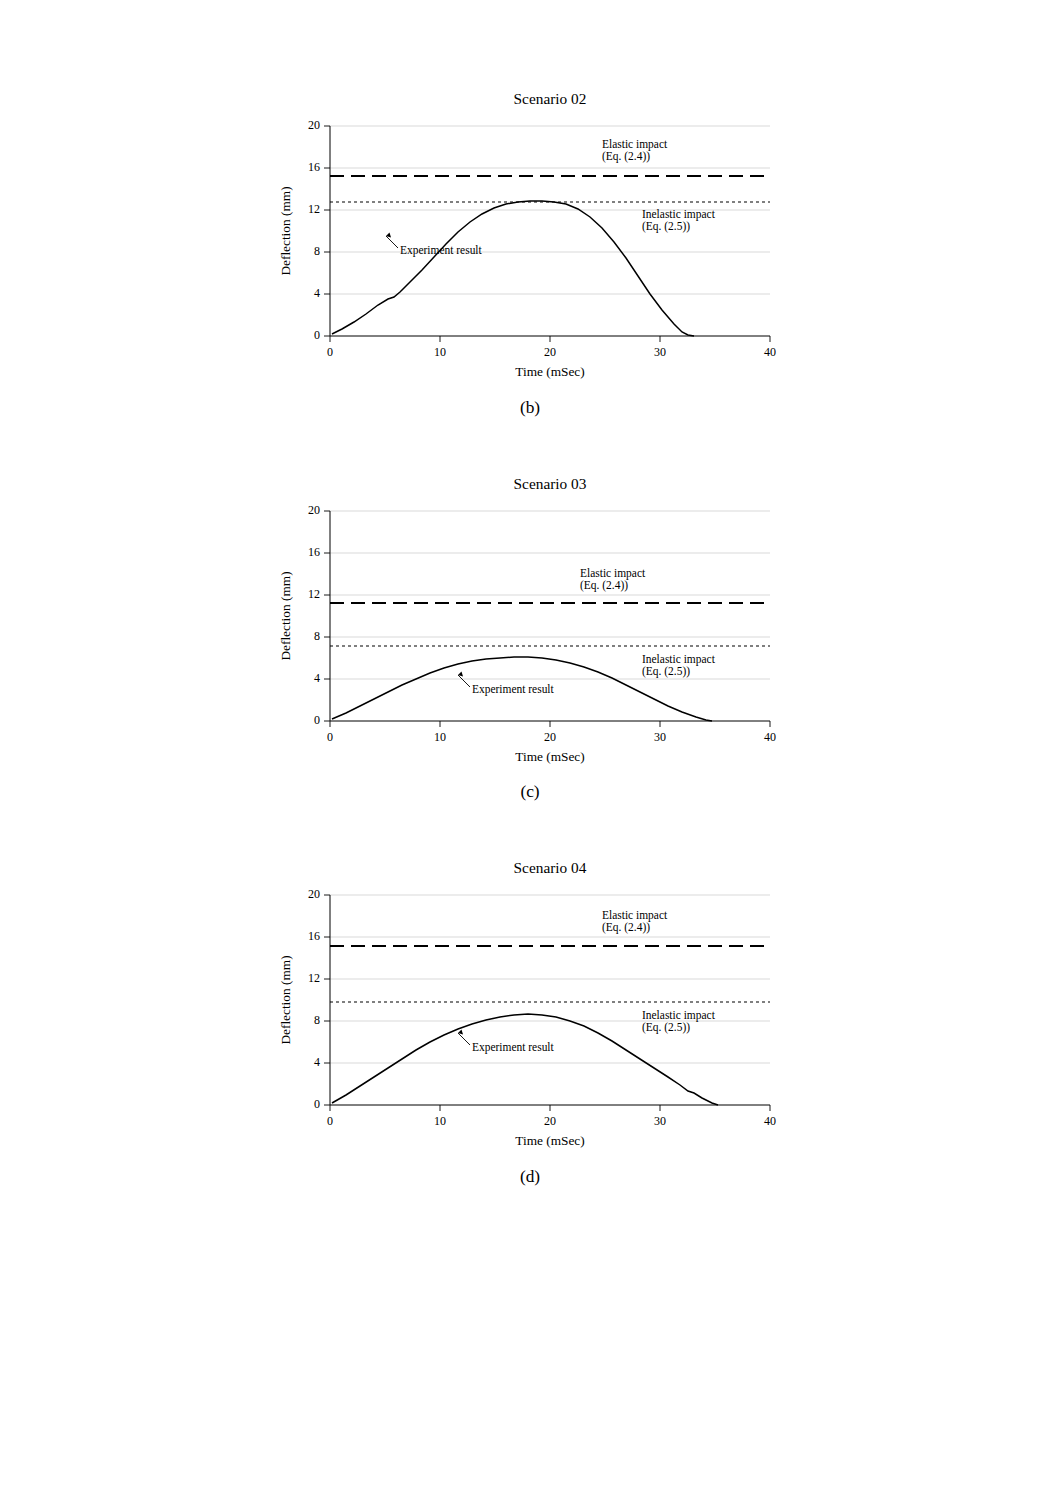Scenario 02 — Deflection versus Time Experiment result curve peaks near 13.3 mm at about 19 ms; elastic impact limit line at about 15.2 mm; inelastic impact limit line at about 12.8 mm. Scenario 02 0 4 8 12 16 20 0 10 20 30 40 Time (mSec) Deflection (mm) Elastic impact (Eq. (2.4)) Inelastic impact (Eq. (2.5)) Experiment result
(b)
Scenario 03 — Deflection versus Time Experiment result curve peaks near 6.2 mm at about 19 ms; elastic impact limit line at about 11.2 mm; inelastic impact limit line at about 7.1 mm. Scenario 03 0 4 8 12 16 20 0 10 20 30 40 Time (mSec) Deflection (mm) Elastic impact (Eq. (2.4)) Inelastic impact (Eq. (2.5)) Experiment result
(c)
Scenario 04 — Deflection versus Time Experiment result curve peaks near 8.7 mm at about 19 ms; elastic impact limit line at about 15.1 mm; inelastic impact limit line at about 9.8 mm. Scenario 04 0 4 8 12 16 20 0 10 20 30 40 Time (mSec) Deflection (mm) Elastic impact (Eq. (2.4)) Inelastic impact (Eq. (2.5)) Experiment result
(d)